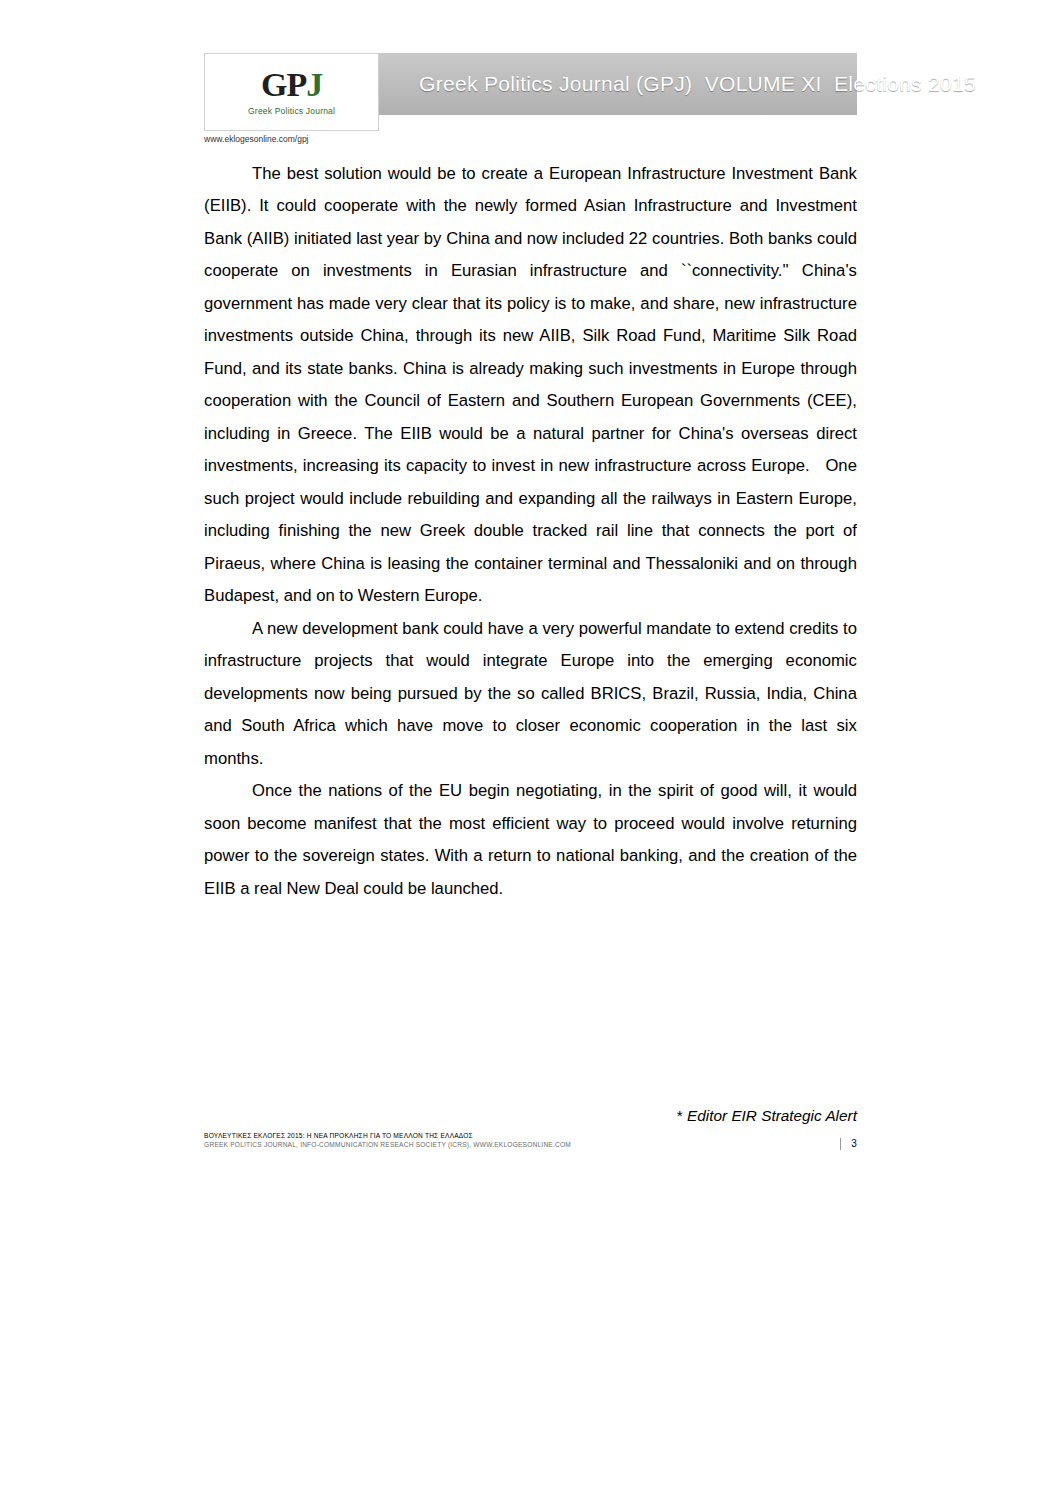Greek Politics Journal (GPJ) VOLUME XI Elections 2015
GPJ
Greek Politics Journal
www.eklogesonline.com/gpj
The best solution would be to create a European Infrastructure Investment Bank (EIIB). It could cooperate with the newly formed Asian Infrastructure and Investment Bank (AIIB) initiated last year by China and now included 22 countries. Both banks could cooperate on investments in Eurasian infrastructure and ``connectivity.'' China's government has made very clear that its policy is to make, and share, new infrastructure investments outside China, through its new AIIB, Silk Road Fund, Maritime Silk Road Fund, and its state banks. China is already making such investments in Europe through cooperation with the Council of Eastern and Southern European Governments (CEE), including in Greece. The EIIB would be a natural partner for China's overseas direct investments, increasing its capacity to invest in new infrastructure across Europe. One such project would include rebuilding and expanding all the railways in Eastern Europe, including finishing the new Greek double tracked rail line that connects the port of Piraeus, where China is leasing the container terminal and Thessaloniki and on through Budapest, and on to Western Europe.
A new development bank could have a very powerful mandate to extend credits to infrastructure projects that would integrate Europe into the emerging economic developments now being pursued by the so called BRICS, Brazil, Russia, India, China and South Africa which have move to closer economic cooperation in the last six months.
Once the nations of the EU begin negotiating, in the spirit of good will, it would soon become manifest that the most efficient way to proceed would involve returning power to the sovereign states. With a return to national banking, and the creation of the EIIB a real New Deal could be launched.
* Editor EIR Strategic Alert
ΒΟΥΛΕΥΤΙΚΕΣ ΕΚΛΟΓΕΣ 2015: Η ΝΕΑ ΠΡΟΚΛΗΣΗ ΓΙΑ ΤΟ ΜΕΛΛΟΝ ΤΗΣ ΕΛΛΑΔΟΣ
GREEK POLITICS JOURNAL, INFO-COMMUNICATION RESEACH SOCIETY (ICRS), WWW.EKLOGESONLINE.COM
3